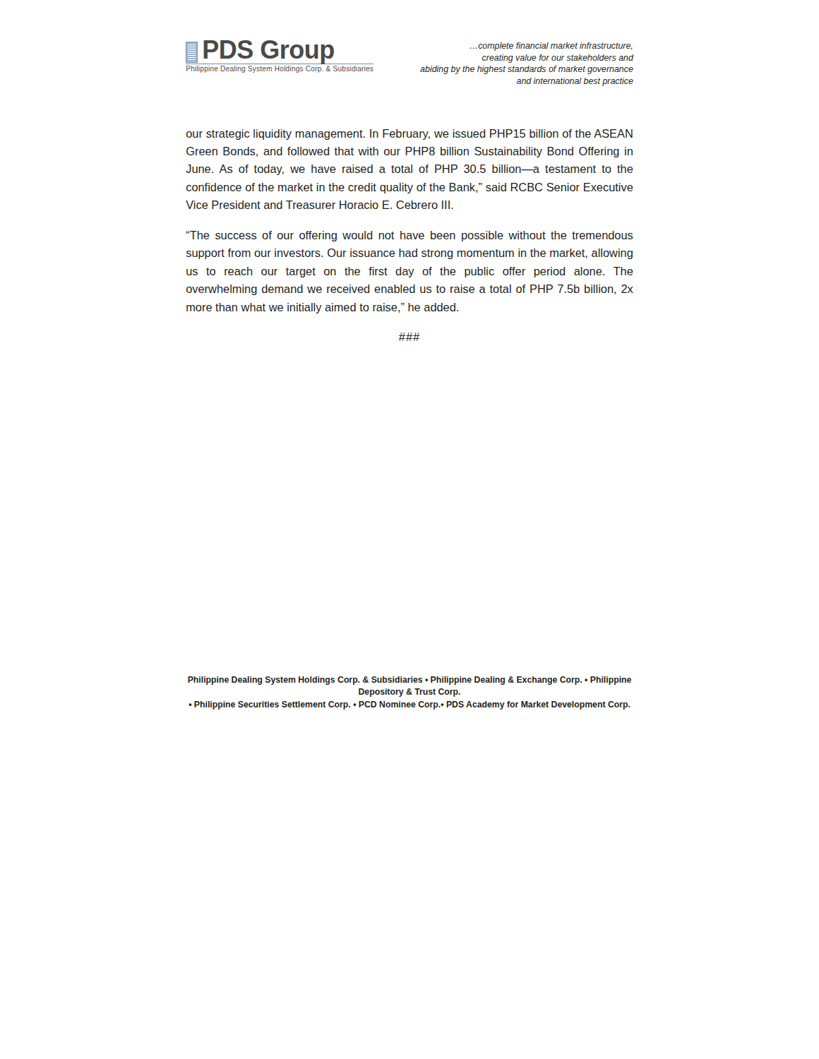PDS Group
Philippine Dealing System Holdings Corp. & Subsidiaries
…complete financial market infrastructure,
creating value for our stakeholders and
abiding by the highest standards of market governance
and international best practice
our strategic liquidity management. In February, we issued PHP15 billion of the ASEAN Green Bonds, and followed that with our PHP8 billion Sustainability Bond Offering in June. As of today, we have raised a total of PHP 30.5 billion—a testament to the confidence of the market in the credit quality of the Bank,” said RCBC Senior Executive Vice President and Treasurer Horacio E. Cebrero III.
“The success of our offering would not have been possible without the tremendous support from our investors. Our issuance had strong momentum in the market, allowing us to reach our target on the first day of the public offer period alone. The overwhelming demand we received enabled us to raise a total of PHP 7.5b billion, 2x more than what we initially aimed to raise,” he added.
###
Philippine Dealing System Holdings Corp. & Subsidiaries • Philippine Dealing & Exchange Corp. • Philippine Depository & Trust Corp.
• Philippine Securities Settlement Corp. • PCD Nominee Corp.• PDS Academy for Market Development Corp.